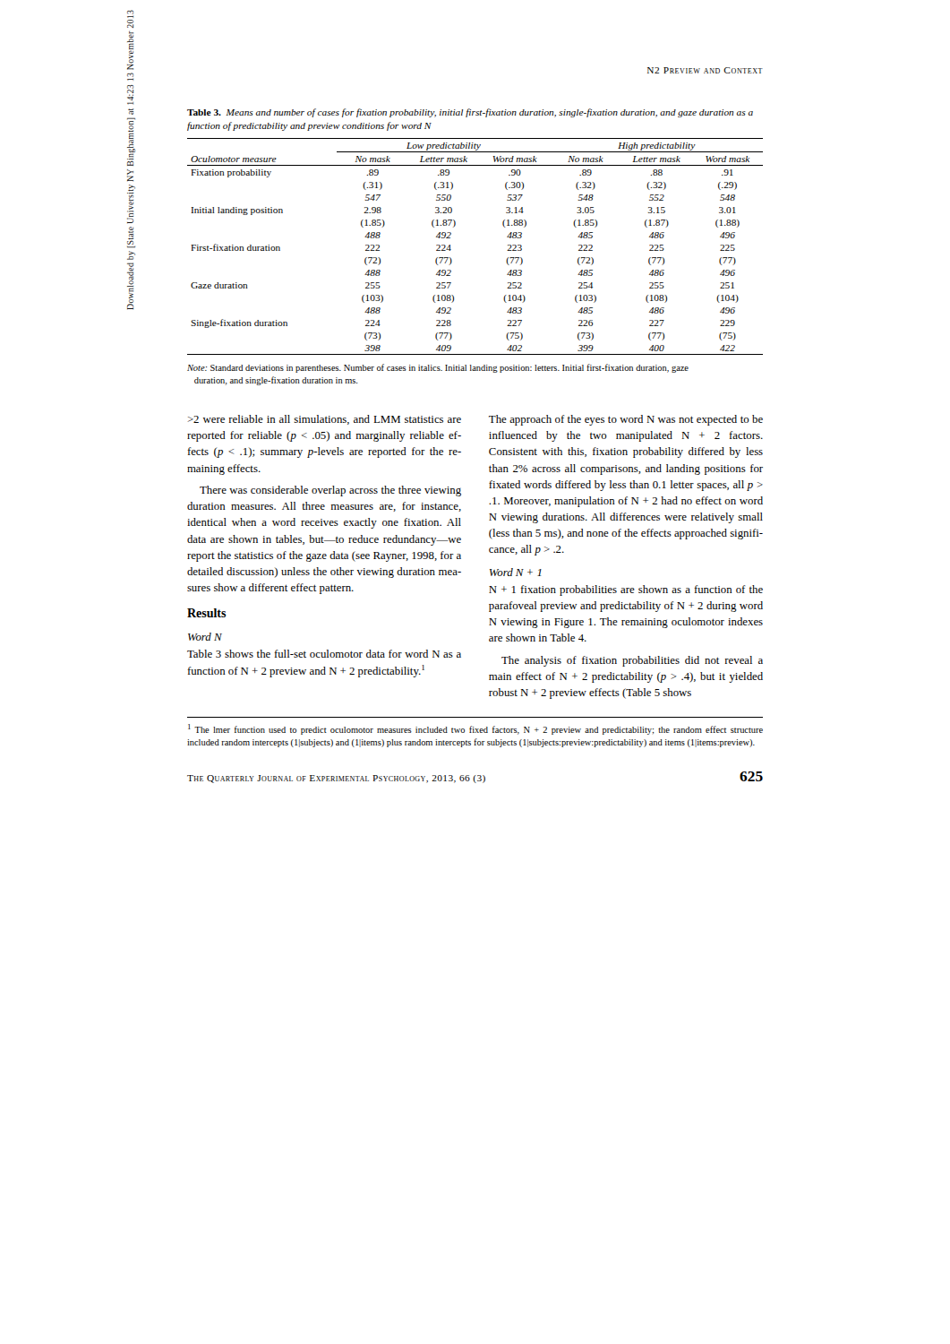Downloaded by [State University NY Binghamton] at 14:23 13 November 2013
N2 Preview and Context
Table 3. Means and number of cases for fixation probability, initial first-fixation duration, single-fixation duration, and gaze duration as a function of predictability and preview conditions for word N
| | Low predictability | High predictability |
| --- | --- | --- |
| Oculomotor measure | No mask | Letter mask | Word mask | No mask | Letter mask | Word mask |
| Fixation probability | .89 | .89 | .90 | .89 | .88 | .91 |
| | (.31) | (.31) | (.30) | (.32) | (.32) | (.29) |
| | 547 | 550 | 537 | 548 | 552 | 548 |
| Initial landing position | 2.98 | 3.20 | 3.14 | 3.05 | 3.15 | 3.01 |
| | (1.85) | (1.87) | (1.88) | (1.85) | (1.87) | (1.88) |
| | 488 | 492 | 483 | 485 | 486 | 496 |
| First-fixation duration | 222 | 224 | 223 | 222 | 225 | 225 |
| | (72) | (77) | (77) | (72) | (77) | (77) |
| | 488 | 492 | 483 | 485 | 486 | 496 |
| Gaze duration | 255 | 257 | 252 | 254 | 255 | 251 |
| | (103) | (108) | (104) | (103) | (108) | (104) |
| | 488 | 492 | 483 | 485 | 486 | 496 |
| Single-fixation duration | 224 | 228 | 227 | 226 | 227 | 229 |
| | (73) | (77) | (75) | (73) | (77) | (75) |
| | 398 | 409 | 402 | 399 | 400 | 422 |
Note: Standard deviations in parentheses. Number of cases in italics. Initial landing position: letters. Initial first-fixation duration, gaze duration, and single-fixation duration in ms.
>2 were reliable in all simulations, and LMM statistics are reported for reliable (p < .05) and marginally reliable effects (p < .1); summary p-levels are reported for the remaining effects.
There was considerable overlap across the three viewing duration measures. All three measures are, for instance, identical when a word receives exactly one fixation. All data are shown in tables, but—to reduce redundancy—we report the statistics of the gaze data (see Rayner, 1998, for a detailed discussion) unless the other viewing duration measures show a different effect pattern.
Results
Word N
Table 3 shows the full-set oculomotor data for word N as a function of N + 2 preview and N + 2 predictability.1
The approach of the eyes to word N was not expected to be influenced by the two manipulated N + 2 factors. Consistent with this, fixation probability differed by less than 2% across all comparisons, and landing positions for fixated words differed by less than 0.1 letter spaces, all p > .1. Moreover, manipulation of N + 2 had no effect on word N viewing durations. All differences were relatively small (less than 5 ms), and none of the effects approached significance, all p > .2.
Word N + 1
N + 1 fixation probabilities are shown as a function of the parafoveal preview and predictability of N + 2 during word N viewing in Figure 1. The remaining oculomotor indexes are shown in Table 4.
The analysis of fixation probabilities did not reveal a main effect of N + 2 predictability (p > .4), but it yielded robust N + 2 preview effects (Table 5 shows
1 The lmer function used to predict oculomotor measures included two fixed factors, N + 2 preview and predictability; the random effect structure included random intercepts (1|subjects) and (1|items) plus random intercepts for subjects (1|subjects:preview:predictability) and items (1|items:preview).
The Quarterly Journal of Experimental Psychology, 2013, 66 (3)
625